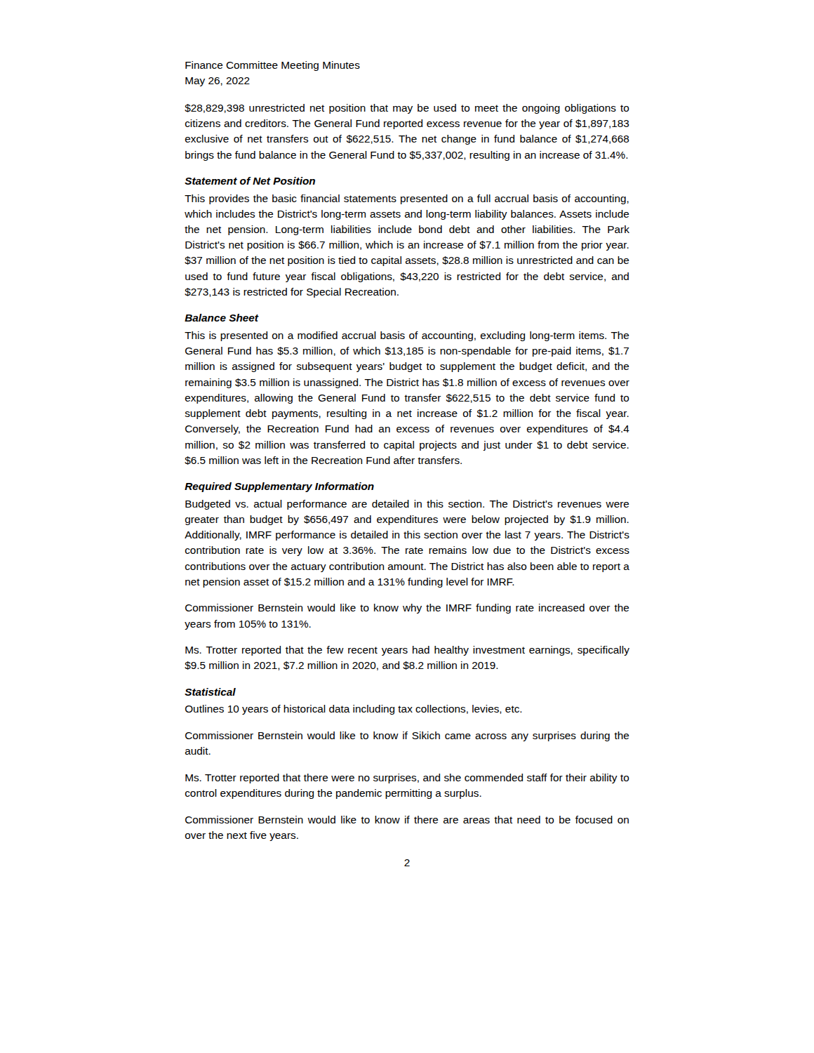Finance Committee Meeting Minutes
May 26, 2022
$28,829,398 unrestricted net position that may be used to meet the ongoing obligations to citizens and creditors. The General Fund reported excess revenue for the year of $1,897,183 exclusive of net transfers out of $622,515. The net change in fund balance of $1,274,668 brings the fund balance in the General Fund to $5,337,002, resulting in an increase of 31.4%.
Statement of Net Position
This provides the basic financial statements presented on a full accrual basis of accounting, which includes the District's long-term assets and long-term liability balances. Assets include the net pension. Long-term liabilities include bond debt and other liabilities. The Park District's net position is $66.7 million, which is an increase of $7.1 million from the prior year. $37 million of the net position is tied to capital assets, $28.8 million is unrestricted and can be used to fund future year fiscal obligations, $43,220 is restricted for the debt service, and $273,143 is restricted for Special Recreation.
Balance Sheet
This is presented on a modified accrual basis of accounting, excluding long-term items. The General Fund has $5.3 million, of which $13,185 is non-spendable for pre-paid items, $1.7 million is assigned for subsequent years' budget to supplement the budget deficit, and the remaining $3.5 million is unassigned. The District has $1.8 million of excess of revenues over expenditures, allowing the General Fund to transfer $622,515 to the debt service fund to supplement debt payments, resulting in a net increase of $1.2 million for the fiscal year. Conversely, the Recreation Fund had an excess of revenues over expenditures of $4.4 million, so $2 million was transferred to capital projects and just under $1 to debt service. $6.5 million was left in the Recreation Fund after transfers.
Required Supplementary Information
Budgeted vs. actual performance are detailed in this section. The District's revenues were greater than budget by $656,497 and expenditures were below projected by $1.9 million. Additionally, IMRF performance is detailed in this section over the last 7 years. The District's contribution rate is very low at 3.36%. The rate remains low due to the District's excess contributions over the actuary contribution amount. The District has also been able to report a net pension asset of $15.2 million and a 131% funding level for IMRF.
Commissioner Bernstein would like to know why the IMRF funding rate increased over the years from 105% to 131%.
Ms. Trotter reported that the few recent years had healthy investment earnings, specifically $9.5 million in 2021, $7.2 million in 2020, and $8.2 million in 2019.
Statistical
Outlines 10 years of historical data including tax collections, levies, etc.
Commissioner Bernstein would like to know if Sikich came across any surprises during the audit.
Ms. Trotter reported that there were no surprises, and she commended staff for their ability to control expenditures during the pandemic permitting a surplus.
Commissioner Bernstein would like to know if there are areas that need to be focused on over the next five years.
2